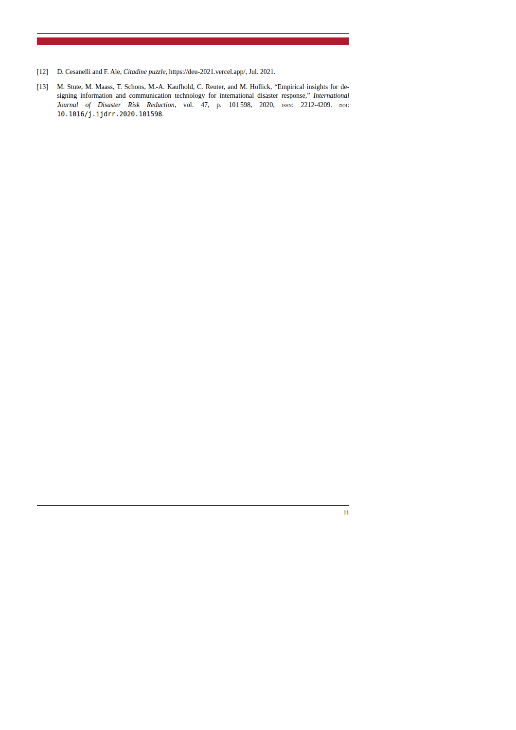[12] D. Cesanelli and F. Ale, Citadine puzzle, https://deu-2021.vercel.app/, Jul. 2021.
[13] M. Stute, M. Maass, T. Schons, M.-A. Kaufhold, C. Reuter, and M. Hollick, “Empirical insights for designing information and communication technology for international disaster response,” International Journal of Disaster Risk Reduction, vol. 47, p. 101 598, 2020, issn: 2212-4209. doi: 10.1016/j.ijdrr.2020.101598.
11